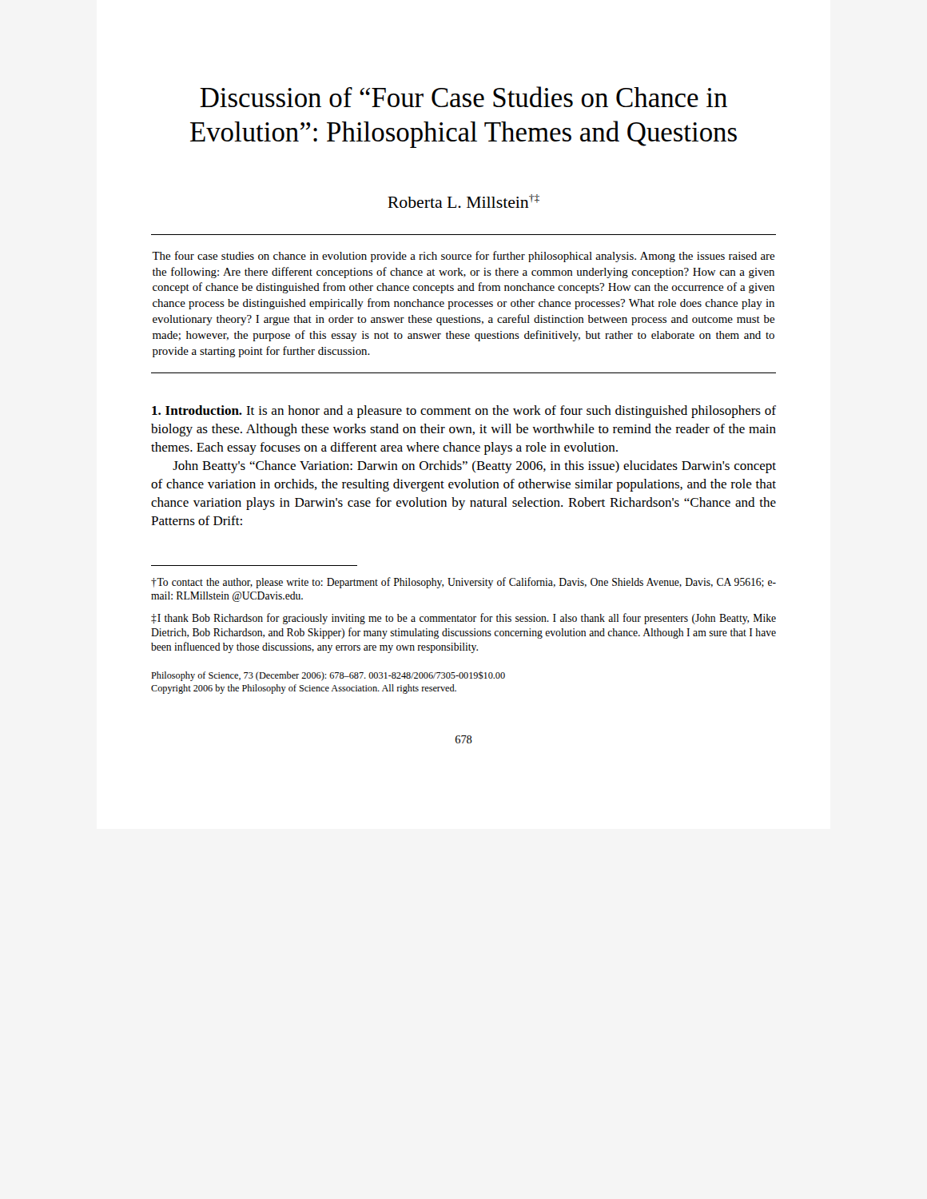Discussion of “Four Case Studies on Chance in Evolution”: Philosophical Themes and Questions
Roberta L. Millstein†‡
The four case studies on chance in evolution provide a rich source for further philosophical analysis. Among the issues raised are the following: Are there different conceptions of chance at work, or is there a common underlying conception? How can a given concept of chance be distinguished from other chance concepts and from nonchance concepts? How can the occurrence of a given chance process be distinguished empirically from nonchance processes or other chance processes? What role does chance play in evolutionary theory? I argue that in order to answer these questions, a careful distinction between process and outcome must be made; however, the purpose of this essay is not to answer these questions definitively, but rather to elaborate on them and to provide a starting point for further discussion.
1. Introduction. It is an honor and a pleasure to comment on the work of four such distinguished philosophers of biology as these. Although these works stand on their own, it will be worthwhile to remind the reader of the main themes. Each essay focuses on a different area where chance plays a role in evolution.
John Beatty's “Chance Variation: Darwin on Orchids” (Beatty 2006, in this issue) elucidates Darwin's concept of chance variation in orchids, the resulting divergent evolution of otherwise similar populations, and the role that chance variation plays in Darwin's case for evolution by natural selection. Robert Richardson's “Chance and the Patterns of Drift:
†To contact the author, please write to: Department of Philosophy, University of California, Davis, One Shields Avenue, Davis, CA 95616; e-mail: RLMillstein @UCDavis.edu.
‡I thank Bob Richardson for graciously inviting me to be a commentator for this session. I also thank all four presenters (John Beatty, Mike Dietrich, Bob Richardson, and Rob Skipper) for many stimulating discussions concerning evolution and chance. Although I am sure that I have been influenced by those discussions, any errors are my own responsibility.
Philosophy of Science, 73 (December 2006): 678–687. 0031-8248/2006/7305-0019$10.00
Copyright 2006 by the Philosophy of Science Association. All rights reserved.
678